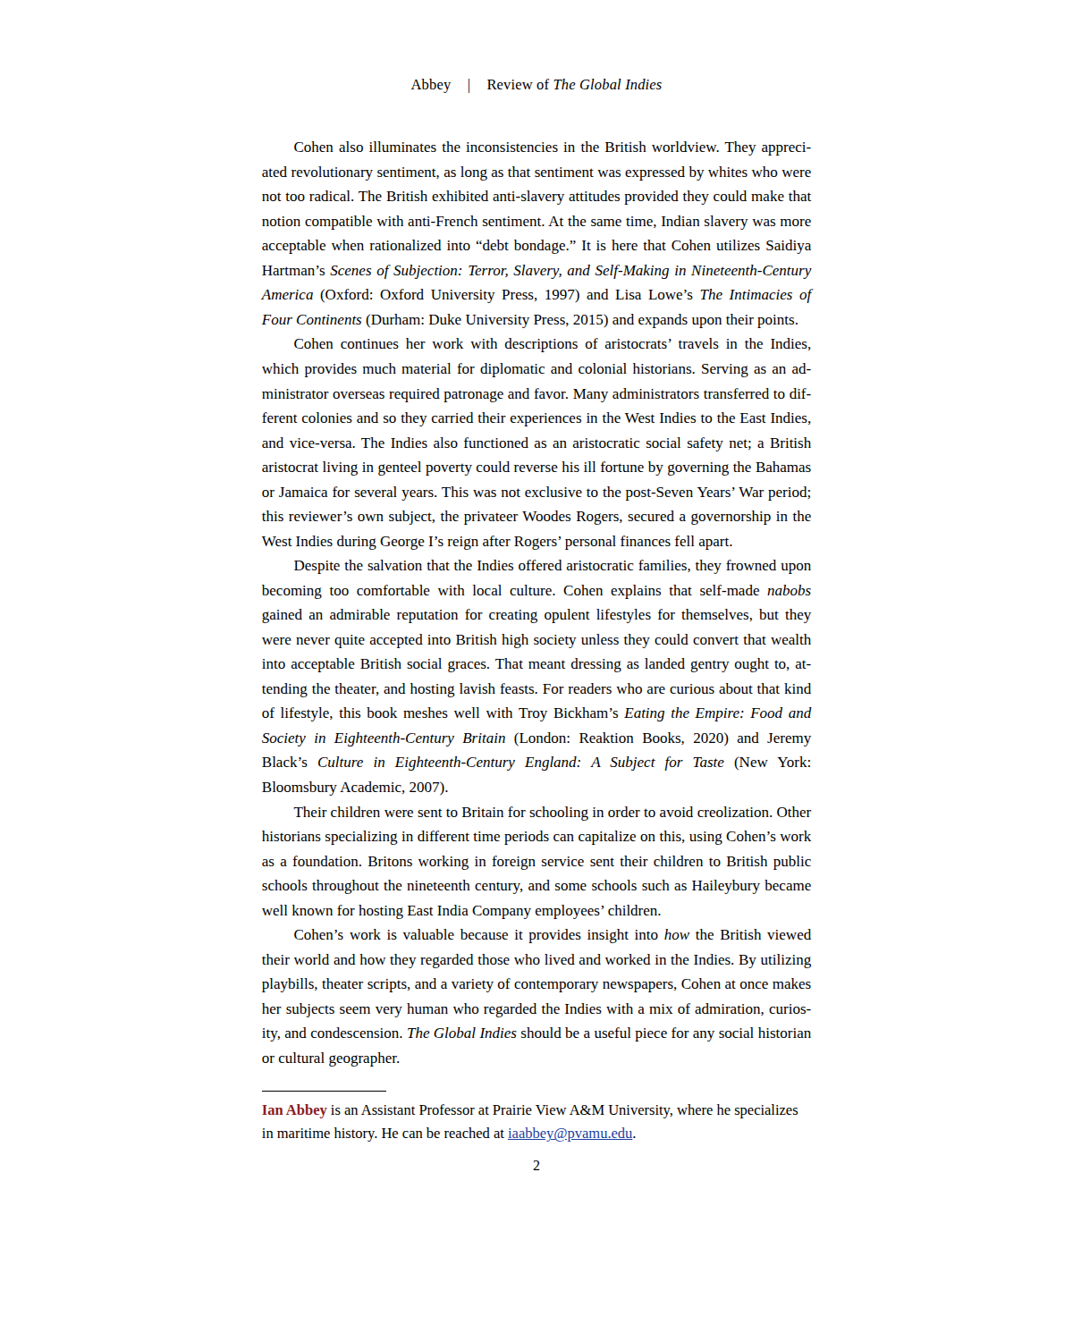Abbey | Review of The Global Indies
Cohen also illuminates the inconsistencies in the British worldview. They appreciated revolutionary sentiment, as long as that sentiment was expressed by whites who were not too radical. The British exhibited anti-slavery attitudes provided they could make that notion compatible with anti-French sentiment. At the same time, Indian slavery was more acceptable when rationalized into “debt bondage.” It is here that Cohen utilizes Saidiya Hartman’s Scenes of Subjection: Terror, Slavery, and Self-Making in Nineteenth-Century America (Oxford: Oxford University Press, 1997) and Lisa Lowe’s The Intimacies of Four Continents (Durham: Duke University Press, 2015) and expands upon their points.
Cohen continues her work with descriptions of aristocrats’ travels in the Indies, which provides much material for diplomatic and colonial historians. Serving as an administrator overseas required patronage and favor. Many administrators transferred to different colonies and so they carried their experiences in the West Indies to the East Indies, and vice-versa. The Indies also functioned as an aristocratic social safety net; a British aristocrat living in genteel poverty could reverse his ill fortune by governing the Bahamas or Jamaica for several years. This was not exclusive to the post-Seven Years’ War period; this reviewer’s own subject, the privateer Woodes Rogers, secured a governorship in the West Indies during George I’s reign after Rogers’ personal finances fell apart.
Despite the salvation that the Indies offered aristocratic families, they frowned upon becoming too comfortable with local culture. Cohen explains that self-made nabobs gained an admirable reputation for creating opulent lifestyles for themselves, but they were never quite accepted into British high society unless they could convert that wealth into acceptable British social graces. That meant dressing as landed gentry ought to, attending the theater, and hosting lavish feasts. For readers who are curious about that kind of lifestyle, this book meshes well with Troy Bickham’s Eating the Empire: Food and Society in Eighteenth-Century Britain (London: Reaktion Books, 2020) and Jeremy Black’s Culture in Eighteenth-Century England: A Subject for Taste (New York: Bloomsbury Academic, 2007).
Their children were sent to Britain for schooling in order to avoid creolization. Other historians specializing in different time periods can capitalize on this, using Cohen’s work as a foundation. Britons working in foreign service sent their children to British public schools throughout the nineteenth century, and some schools such as Haileybury became well known for hosting East India Company employees’ children.
Cohen’s work is valuable because it provides insight into how the British viewed their world and how they regarded those who lived and worked in the Indies. By utilizing playbills, theater scripts, and a variety of contemporary newspapers, Cohen at once makes her subjects seem very human who regarded the Indies with a mix of admiration, curiosity, and condescension. The Global Indies should be a useful piece for any social historian or cultural geographer.
Ian Abbey is an Assistant Professor at Prairie View A&M University, where he specializes in maritime history. He can be reached at iaabbey@pvamu.edu.
2